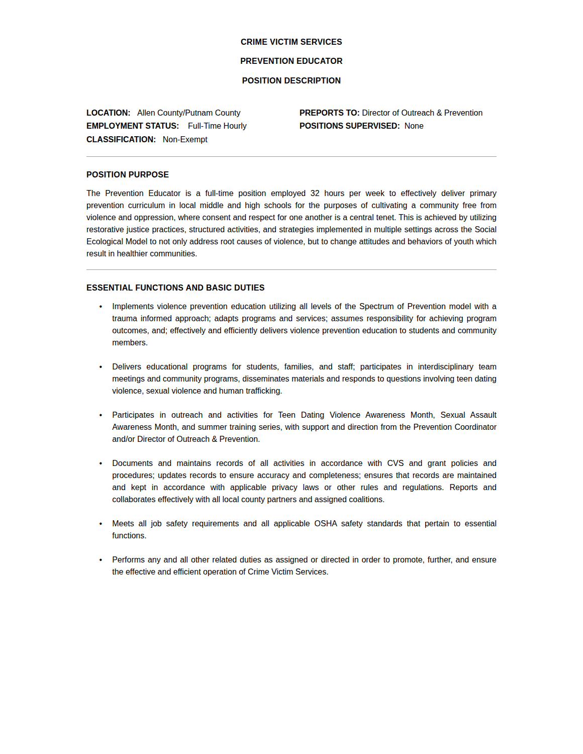CRIME VICTIM SERVICES
PREVENTION EDUCATOR
POSITION DESCRIPTION
LOCATION: Allen County/Putnam County
EMPLOYMENT STATUS: Full-Time Hourly
CLASSIFICATION: Non-Exempt
PREPORTS TO: Director of Outreach & Prevention
POSITIONS SUPERVISED: None
POSITION PURPOSE
The Prevention Educator is a full-time position employed 32 hours per week to effectively deliver primary prevention curriculum in local middle and high schools for the purposes of cultivating a community free from violence and oppression, where consent and respect for one another is a central tenet. This is achieved by utilizing restorative justice practices, structured activities, and strategies implemented in multiple settings across the Social Ecological Model to not only address root causes of violence, but to change attitudes and behaviors of youth which result in healthier communities.
ESSENTIAL FUNCTIONS AND BASIC DUTIES
Implements violence prevention education utilizing all levels of the Spectrum of Prevention model with a trauma informed approach; adapts programs and services; assumes responsibility for achieving program outcomes, and; effectively and efficiently delivers violence prevention education to students and community members.
Delivers educational programs for students, families, and staff; participates in interdisciplinary team meetings and community programs, disseminates materials and responds to questions involving teen dating violence, sexual violence and human trafficking.
Participates in outreach and activities for Teen Dating Violence Awareness Month, Sexual Assault Awareness Month, and summer training series, with support and direction from the Prevention Coordinator and/or Director of Outreach & Prevention.
Documents and maintains records of all activities in accordance with CVS and grant policies and procedures; updates records to ensure accuracy and completeness; ensures that records are maintained and kept in accordance with applicable privacy laws or other rules and regulations. Reports and collaborates effectively with all local county partners and assigned coalitions.
Meets all job safety requirements and all applicable OSHA safety standards that pertain to essential functions.
Performs any and all other related duties as assigned or directed in order to promote, further, and ensure the effective and efficient operation of Crime Victim Services.